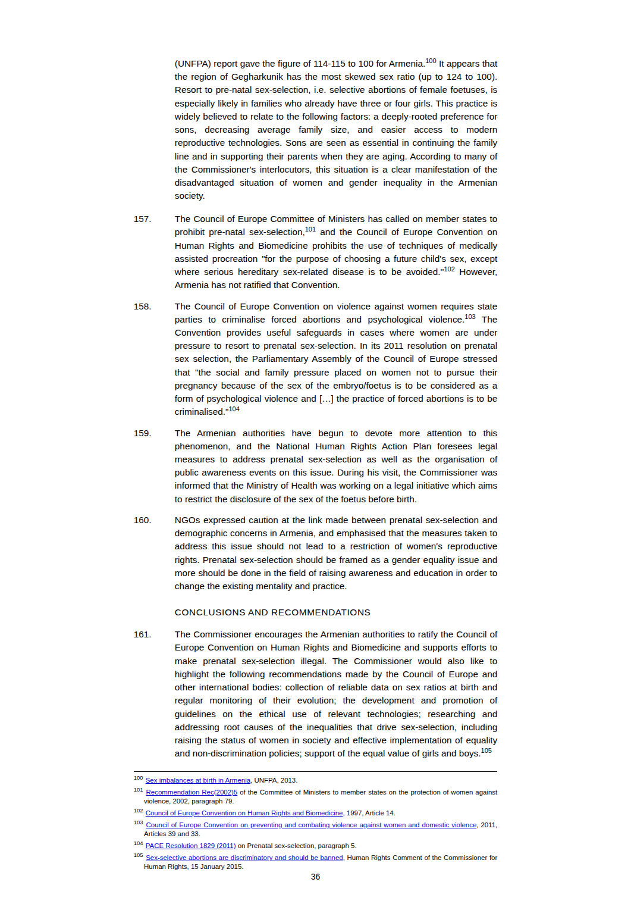(UNFPA) report gave the figure of 114-115 to 100 for Armenia.100 It appears that the region of Gegharkunik has the most skewed sex ratio (up to 124 to 100). Resort to pre-natal sex-selection, i.e. selective abortions of female foetuses, is especially likely in families who already have three or four girls. This practice is widely believed to relate to the following factors: a deeply-rooted preference for sons, decreasing average family size, and easier access to modern reproductive technologies. Sons are seen as essential in continuing the family line and in supporting their parents when they are aging. According to many of the Commissioner's interlocutors, this situation is a clear manifestation of the disadvantaged situation of women and gender inequality in the Armenian society.
157.
The Council of Europe Committee of Ministers has called on member states to prohibit pre-natal sex-selection,101 and the Council of Europe Convention on Human Rights and Biomedicine prohibits the use of techniques of medically assisted procreation "for the purpose of choosing a future child's sex, except where serious hereditary sex-related disease is to be avoided.''102 However, Armenia has not ratified that Convention.
158.
The Council of Europe Convention on violence against women requires state parties to criminalise forced abortions and psychological violence.103 The Convention provides useful safeguards in cases where women are under pressure to resort to prenatal sex-selection. In its 2011 resolution on prenatal sex selection, the Parliamentary Assembly of the Council of Europe stressed that "the social and family pressure placed on women not to pursue their pregnancy because of the sex of the embryo/foetus is to be considered as a form of psychological violence and […] the practice of forced abortions is to be criminalised."104
159.
The Armenian authorities have begun to devote more attention to this phenomenon, and the National Human Rights Action Plan foresees legal measures to address prenatal sex-selection as well as the organisation of public awareness events on this issue. During his visit, the Commissioner was informed that the Ministry of Health was working on a legal initiative which aims to restrict the disclosure of the sex of the foetus before birth.
160.
NGOs expressed caution at the link made between prenatal sex-selection and demographic concerns in Armenia, and emphasised that the measures taken to address this issue should not lead to a restriction of women's reproductive rights. Prenatal sex-selection should be framed as a gender equality issue and more should be done in the field of raising awareness and education in order to change the existing mentality and practice.
Conclusions and recommendations
161.
The Commissioner encourages the Armenian authorities to ratify the Council of Europe Convention on Human Rights and Biomedicine and supports efforts to make prenatal sex-selection illegal. The Commissioner would also like to highlight the following recommendations made by the Council of Europe and other international bodies: collection of reliable data on sex ratios at birth and regular monitoring of their evolution; the development and promotion of guidelines on the ethical use of relevant technologies; researching and addressing root causes of the inequalities that drive sex-selection, including raising the status of women in society and effective implementation of equality and non-discrimination policies; support of the equal value of girls and boys.105
100 Sex imbalances at birth in Armenia, UNFPA, 2013.
101 Recommendation Rec(2002)5 of the Committee of Ministers to member states on the protection of women against violence, 2002, paragraph 79.
102 Council of Europe Convention on Human Rights and Biomedicine, 1997, Article 14.
103 Council of Europe Convention on preventing and combating violence against women and domestic violence, 2011, Articles 39 and 33.
104 PACE Resolution 1829 (2011) on Prenatal sex-selection, paragraph 5.
105 Sex-selective abortions are discriminatory and should be banned, Human Rights Comment of the Commissioner for Human Rights, 15 January 2015.
36